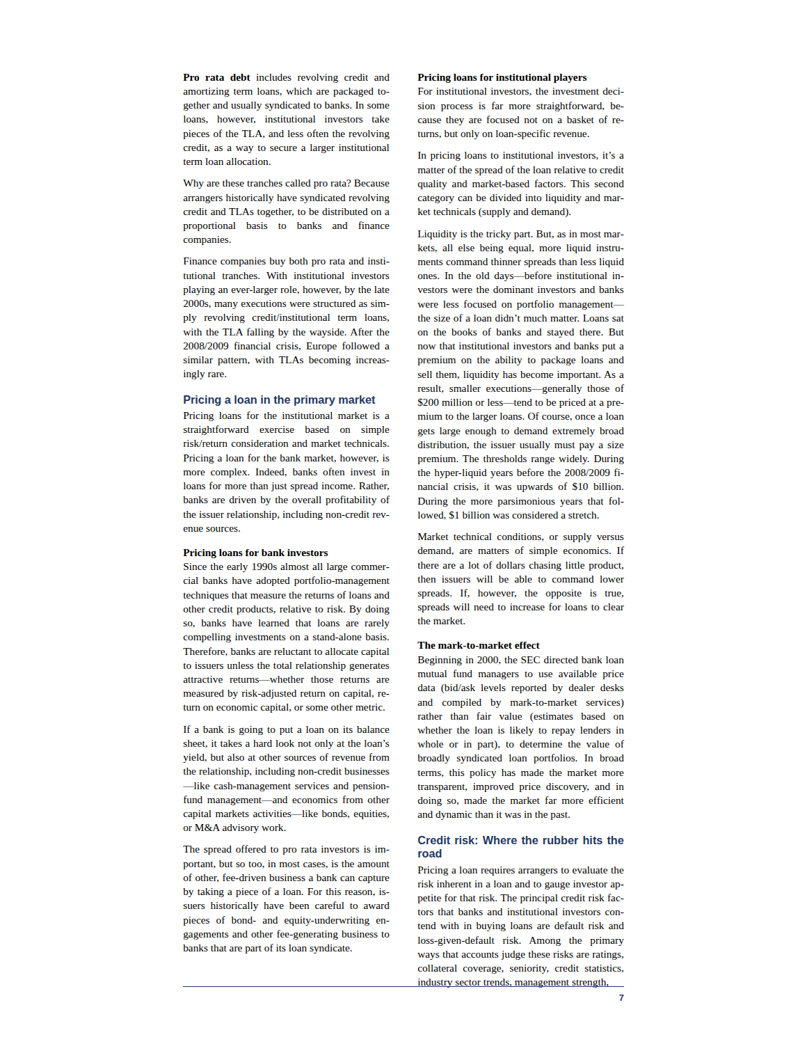Pro rata debt includes revolving credit and amortizing term loans, which are packaged together and usually syndicated to banks. In some loans, however, institutional investors take pieces of the TLA, and less often the revolving credit, as a way to secure a larger institutional term loan allocation.
Why are these tranches called pro rata? Because arrangers historically have syndicated revolving credit and TLAs together, to be distributed on a proportional basis to banks and finance companies.
Finance companies buy both pro rata and institutional tranches. With institutional investors playing an ever-larger role, however, by the late 2000s, many executions were structured as simply revolving credit/institutional term loans, with the TLA falling by the wayside. After the 2008/2009 financial crisis, Europe followed a similar pattern, with TLAs becoming increasingly rare.
Pricing a loan in the primary market
Pricing loans for the institutional market is a straightforward exercise based on simple risk/return consideration and market technicals. Pricing a loan for the bank market, however, is more complex. Indeed, banks often invest in loans for more than just spread income. Rather, banks are driven by the overall profitability of the issuer relationship, including non-credit revenue sources.
Pricing loans for bank investors
Since the early 1990s almost all large commercial banks have adopted portfolio-management techniques that measure the returns of loans and other credit products, relative to risk. By doing so, banks have learned that loans are rarely compelling investments on a stand-alone basis. Therefore, banks are reluctant to allocate capital to issuers unless the total relationship generates attractive returns—whether those returns are measured by risk-adjusted return on capital, return on economic capital, or some other metric.
If a bank is going to put a loan on its balance sheet, it takes a hard look not only at the loan’s yield, but also at other sources of revenue from the relationship, including non-credit businesses—like cash-management services and pension-fund management—and economics from other capital markets activities—like bonds, equities, or M&A advisory work.
The spread offered to pro rata investors is important, but so too, in most cases, is the amount of other, fee-driven business a bank can capture by taking a piece of a loan. For this reason, issuers historically have been careful to award pieces of bond- and equity-underwriting engagements and other fee-generating business to banks that are part of its loan syndicate.
Pricing loans for institutional players
For institutional investors, the investment decision process is far more straightforward, because they are focused not on a basket of returns, but only on loan-specific revenue.
In pricing loans to institutional investors, it’s a matter of the spread of the loan relative to credit quality and market-based factors. This second category can be divided into liquidity and market technicals (supply and demand).
Liquidity is the tricky part. But, as in most markets, all else being equal, more liquid instruments command thinner spreads than less liquid ones. In the old days—before institutional investors were the dominant investors and banks were less focused on portfolio management—the size of a loan didn’t much matter. Loans sat on the books of banks and stayed there. But now that institutional investors and banks put a premium on the ability to package loans and sell them, liquidity has become important. As a result, smaller executions—generally those of $200 million or less—tend to be priced at a premium to the larger loans. Of course, once a loan gets large enough to demand extremely broad distribution, the issuer usually must pay a size premium. The thresholds range widely. During the hyper-liquid years before the 2008/2009 financial crisis, it was upwards of $10 billion. During the more parsimonious years that followed, $1 billion was considered a stretch.
Market technical conditions, or supply versus demand, are matters of simple economics. If there are a lot of dollars chasing little product, then issuers will be able to command lower spreads. If, however, the opposite is true, spreads will need to increase for loans to clear the market.
The mark-to-market effect
Beginning in 2000, the SEC directed bank loan mutual fund managers to use available price data (bid/ask levels reported by dealer desks and compiled by mark-to-market services) rather than fair value (estimates based on whether the loan is likely to repay lenders in whole or in part), to determine the value of broadly syndicated loan portfolios. In broad terms, this policy has made the market more transparent, improved price discovery, and in doing so, made the market far more efficient and dynamic than it was in the past.
Credit risk: Where the rubber hits the road
Pricing a loan requires arrangers to evaluate the risk inherent in a loan and to gauge investor appetite for that risk. The principal credit risk factors that banks and institutional investors contend with in buying loans are default risk and loss-given-default risk. Among the primary ways that accounts judge these risks are ratings, collateral coverage, seniority, credit statistics, industry sector trends, management strength,
7